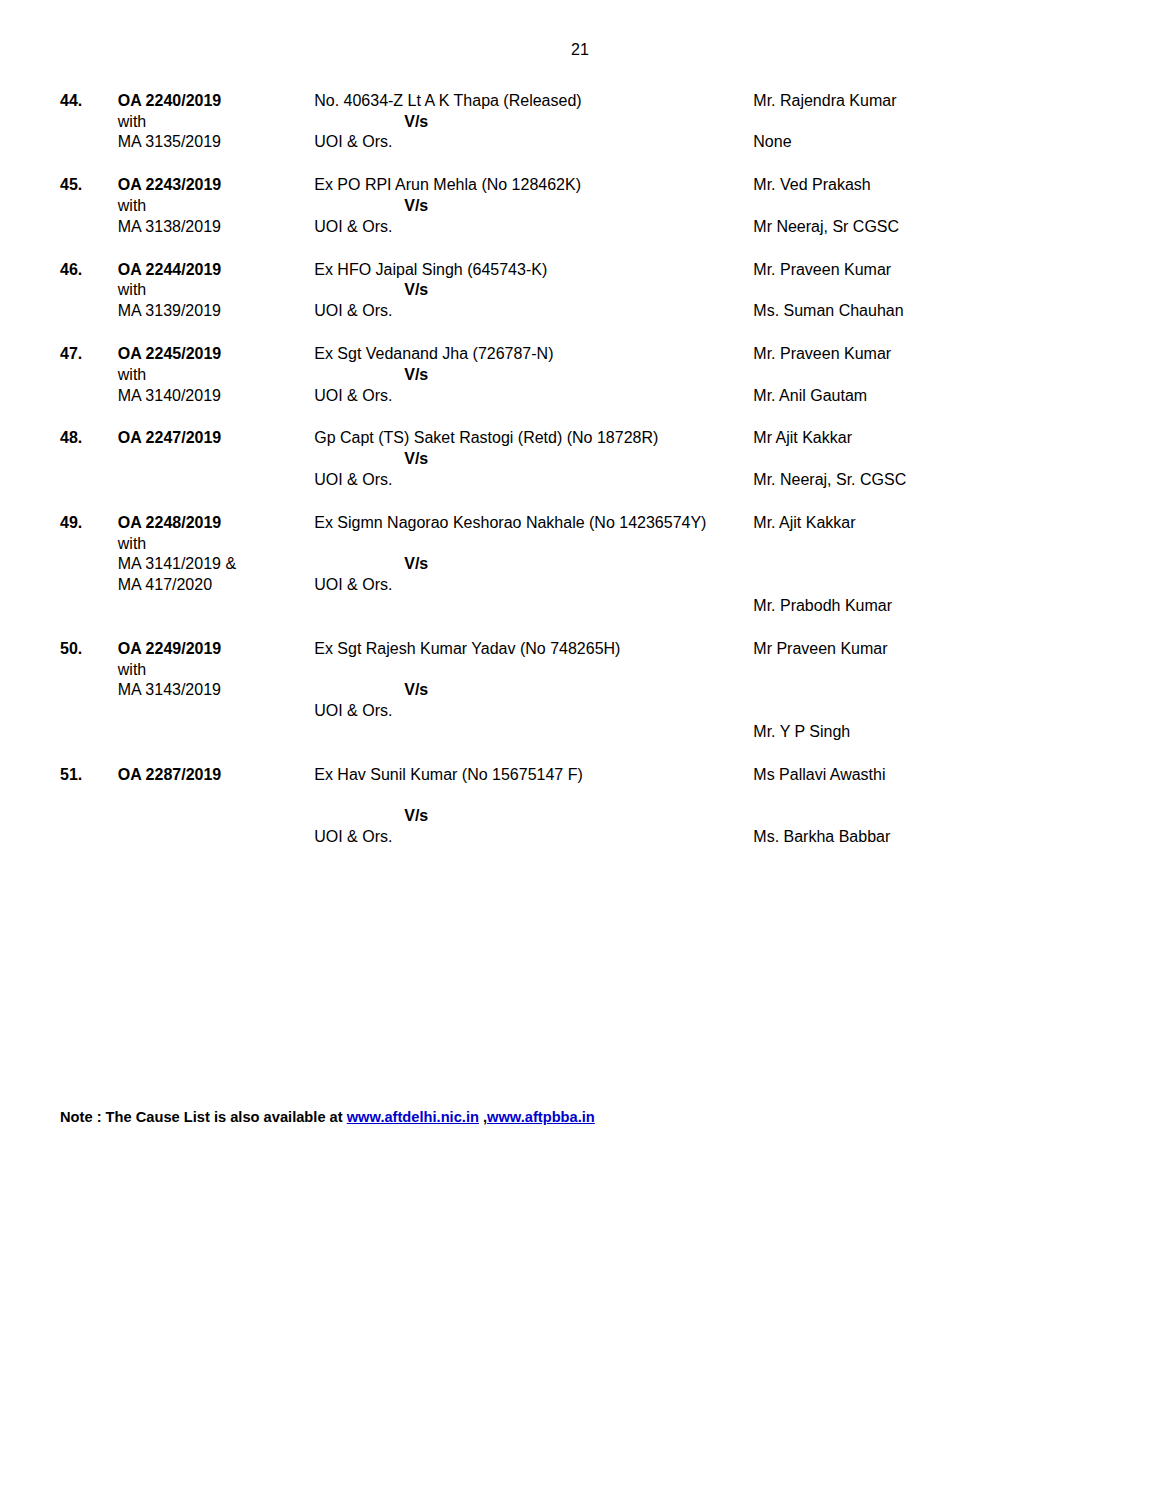21
| 44. | OA 2240/2019 with MA 3135/2019 | No. 40634-Z Lt A K Thapa (Released) V/s UOI & Ors. | Mr. Rajendra Kumar None |
| 45. | OA 2243/2019 with MA 3138/2019 | Ex PO RPI Arun Mehla (No 128462K) V/s UOI & Ors. | Mr. Ved Prakash Mr Neeraj, Sr CGSC |
| 46. | OA 2244/2019 with MA 3139/2019 | Ex HFO Jaipal Singh (645743-K) V/s UOI & Ors. | Mr. Praveen Kumar Ms. Suman Chauhan |
| 47. | OA 2245/2019 with MA 3140/2019 | Ex Sgt Vedanand Jha (726787-N) V/s UOI & Ors. | Mr. Praveen Kumar Mr. Anil Gautam |
| 48. | OA 2247/2019 | Gp Capt (TS) Saket Rastogi (Retd) (No 18728R) V/s UOI & Ors. | Mr Ajit Kakkar Mr. Neeraj, Sr. CGSC |
| 49. | OA 2248/2019 with MA 3141/2019 & MA 417/2020 | Ex Sigmn Nagorao Keshorao Nakhale (No 14236574Y) V/s UOI & Ors. | Mr. Ajit Kakkar Mr. Prabodh Kumar |
| 50. | OA 2249/2019 with MA 3143/2019 | Ex Sgt Rajesh Kumar Yadav (No 748265H) V/s UOI & Ors. | Mr Praveen Kumar Mr. Y P Singh |
| 51. | OA 2287/2019 | Ex Hav Sunil Kumar (No 15675147 F) V/s UOI & Ors. | Ms Pallavi Awasthi Ms. Barkha Babbar |
Note : The Cause List is also available at www.aftdelhi.nic.in ,www.aftpbba.in